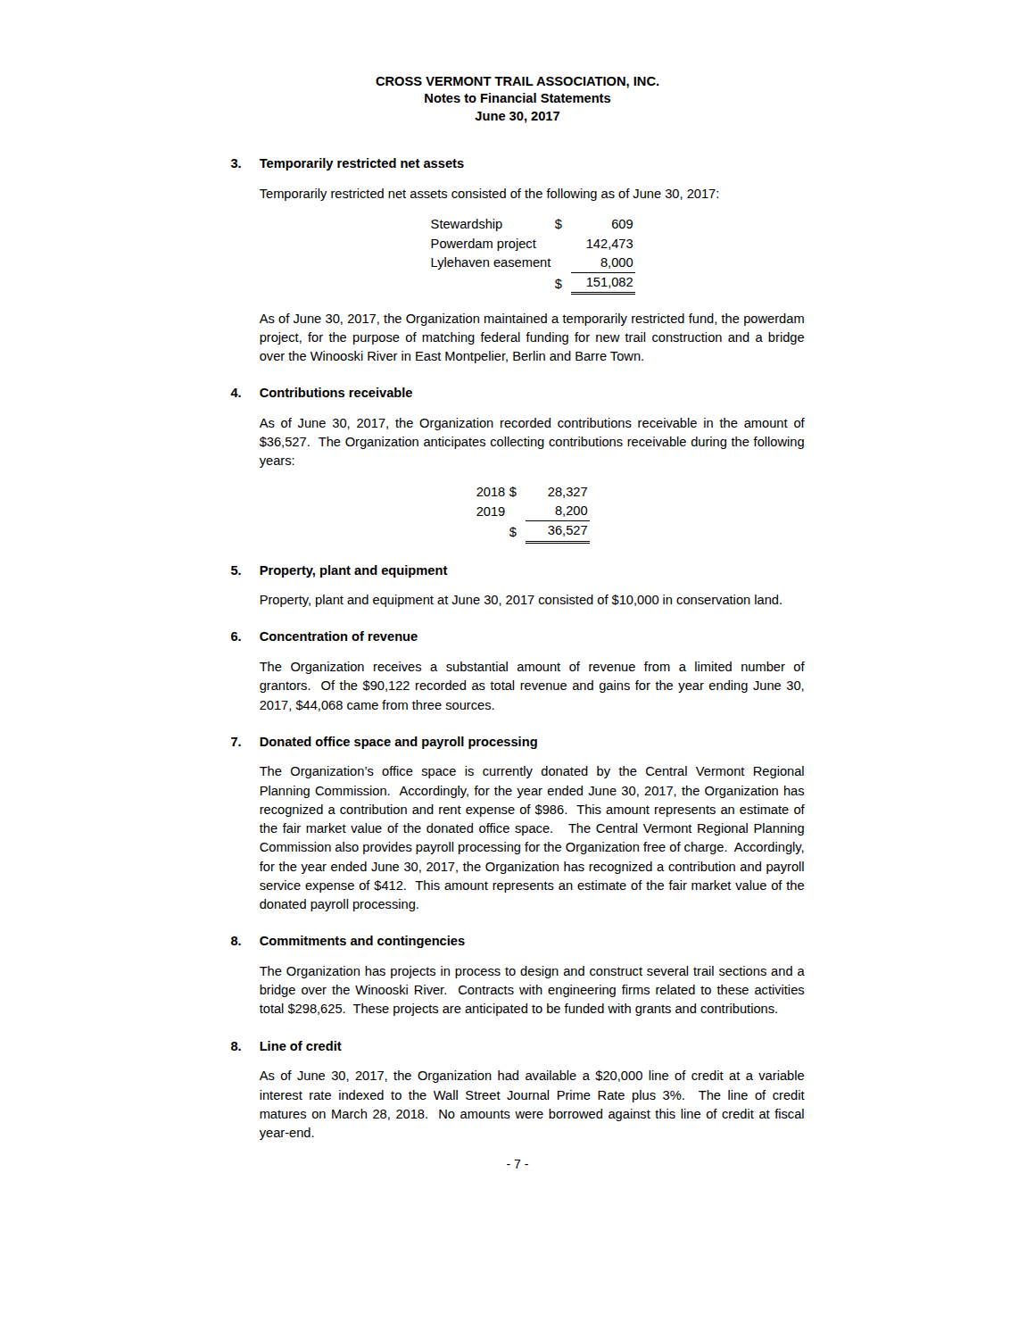CROSS VERMONT TRAIL ASSOCIATION, INC.
Notes to Financial Statements
June 30, 2017
3. Temporarily restricted net assets
Temporarily restricted net assets consisted of the following as of June 30, 2017:
| Stewardship | $ | 609 |
| Powerdam project | | 142,473 |
| Lylehaven easement | | 8,000 |
| | $ | 151,082 |
As of June 30, 2017, the Organization maintained a temporarily restricted fund, the powerdam project, for the purpose of matching federal funding for new trail construction and a bridge over the Winooski River in East Montpelier, Berlin and Barre Town.
4. Contributions receivable
As of June 30, 2017, the Organization recorded contributions receivable in the amount of $36,527. The Organization anticipates collecting contributions receivable during the following years:
| 2018 | $ | 28,327 |
| 2019 | | 8,200 |
| | $ | 36,527 |
5. Property, plant and equipment
Property, plant and equipment at June 30, 2017 consisted of $10,000 in conservation land.
6. Concentration of revenue
The Organization receives a substantial amount of revenue from a limited number of grantors. Of the $90,122 recorded as total revenue and gains for the year ending June 30, 2017, $44,068 came from three sources.
7. Donated office space and payroll processing
The Organization’s office space is currently donated by the Central Vermont Regional Planning Commission. Accordingly, for the year ended June 30, 2017, the Organization has recognized a contribution and rent expense of $986. This amount represents an estimate of the fair market value of the donated office space. The Central Vermont Regional Planning Commission also provides payroll processing for the Organization free of charge. Accordingly, for the year ended June 30, 2017, the Organization has recognized a contribution and payroll service expense of $412. This amount represents an estimate of the fair market value of the donated payroll processing.
8. Commitments and contingencies
The Organization has projects in process to design and construct several trail sections and a bridge over the Winooski River. Contracts with engineering firms related to these activities total $298,625. These projects are anticipated to be funded with grants and contributions.
8. Line of credit
As of June 30, 2017, the Organization had available a $20,000 line of credit at a variable interest rate indexed to the Wall Street Journal Prime Rate plus 3%. The line of credit matures on March 28, 2018. No amounts were borrowed against this line of credit at fiscal year-end.
- 7 -